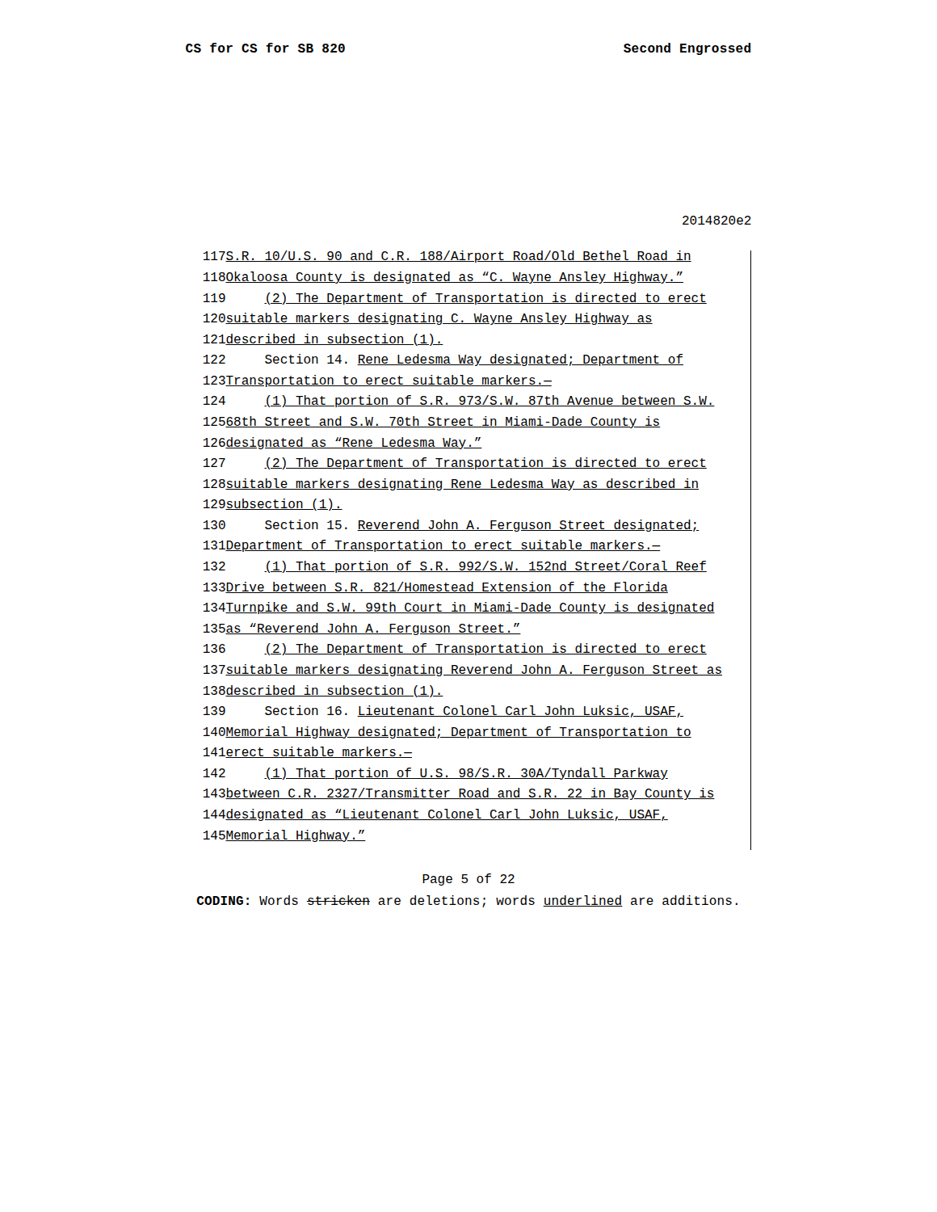CS for CS for SB 820 Second Engrossed
2014820e2
| 117 | S.R. 10/U.S. 90 and C.R. 188/Airport Road/Old Bethel Road in |
| 118 | Okaloosa County is designated as “C. Wayne Ansley Highway.” |
| 119 | (2) The Department of Transportation is directed to erect |
| 120 | suitable markers designating C. Wayne Ansley Highway as |
| 121 | described in subsection (1). |
| 122 | Section 14. Rene Ledesma Way designated; Department of |
| 123 | Transportation to erect suitable markers.— |
| 124 | (1) That portion of S.R. 973/S.W. 87th Avenue between S.W. |
| 125 | 68th Street and S.W. 70th Street in Miami-Dade County is |
| 126 | designated as “Rene Ledesma Way.” |
| 127 | (2) The Department of Transportation is directed to erect |
| 128 | suitable markers designating Rene Ledesma Way as described in |
| 129 | subsection (1). |
| 130 | Section 15. Reverend John A. Ferguson Street designated; |
| 131 | Department of Transportation to erect suitable markers.— |
| 132 | (1) That portion of S.R. 992/S.W. 152nd Street/Coral Reef |
| 133 | Drive between S.R. 821/Homestead Extension of the Florida |
| 134 | Turnpike and S.W. 99th Court in Miami-Dade County is designated |
| 135 | as “Reverend John A. Ferguson Street.” |
| 136 | (2) The Department of Transportation is directed to erect |
| 137 | suitable markers designating Reverend John A. Ferguson Street as |
| 138 | described in subsection (1). |
| 139 | Section 16. Lieutenant Colonel Carl John Luksic, USAF, |
| 140 | Memorial Highway designated; Department of Transportation to |
| 141 | erect suitable markers.— |
| 142 | (1) That portion of U.S. 98/S.R. 30A/Tyndall Parkway |
| 143 | between C.R. 2327/Transmitter Road and S.R. 22 in Bay County is |
| 144 | designated as “Lieutenant Colonel Carl John Luksic, USAF, |
| 145 | Memorial Highway.” |
Page 5 of 22
CODING: Words stricken are deletions; words underlined are additions.